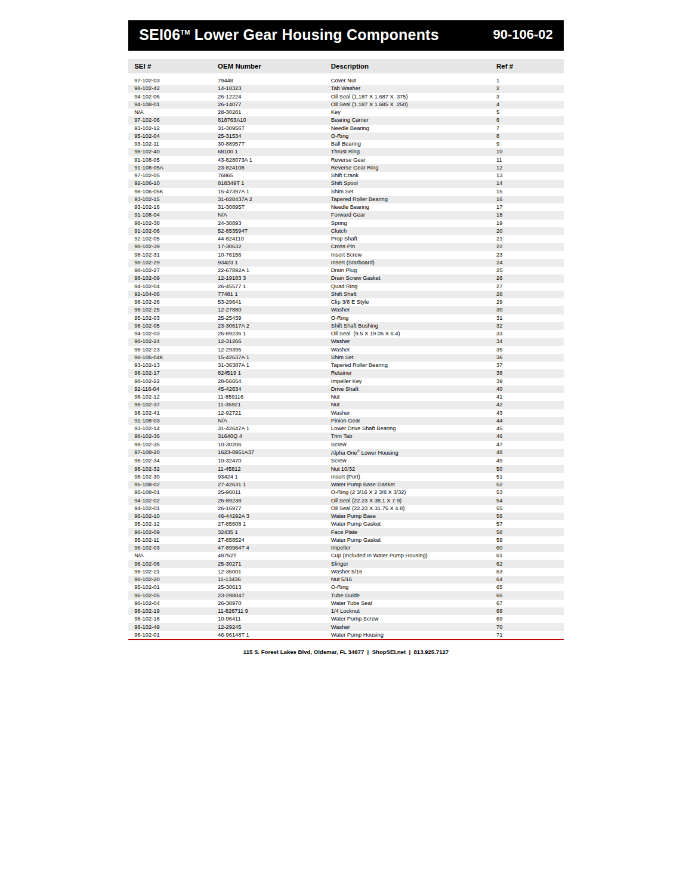SEI06TM Lower Gear Housing Components
90-106-02
| SEI # | OEM Number | Description | Ref # |
| --- | --- | --- | --- |
| 97-102-03 | 79448 | Cover Nut | 1 |
| 98-102-42 | 14-18323 | Tab Washer | 2 |
| 94-102-06 | 26-12224 | Oil Seal (1.187 X 1.687 X .375) | 3 |
| 94-108-01 | 26-14077 | Oil Seal (1.187 X 1.685 X .250) | 4 |
| N/A | 28-30281 | Key | 5 |
| 97-102-06 | 818763A10 | Bearing Carrier | 6 |
| 93-102-12 | 31-30956T | Needle Bearing | 7 |
| 95-102-04 | 25-31534 | O-Ring | 8 |
| 93-102-11 | 30-88957T | Ball Bearing | 9 |
| 98-102-40 | 68100 1 | Thrust Ring | 10 |
| 91-108-05 | 43-828073A 1 | Reverse Gear | 11 |
| 91-108-05A | 23-824108 | Reverse Gear Ring | 12 |
| 97-102-05 | 76865 | Shift Crank | 13 |
| 92-106-10 | 818349T 1 | Shift Spool | 14 |
| 98-106-05K | 15-47397A 1 | Shim Set | 15 |
| 93-102-15 | 31-828437A 2 | Tapered Roller Bearing | 16 |
| 93-102-16 | 31-30895T | Needle Bearing | 17 |
| 91-108-04 | N/A | Forward Gear | 18 |
| 98-102-38 | 24-30893 | Spring | 19 |
| 91-102-06 | 52-853594T | Clutch | 20 |
| 92-102-05 | 44-824110 | Prop Shaft | 21 |
| 98-102-39 | 17-30632 | Cross Pin | 22 |
| 98-102-31 | 10-76156 | Insert Screw | 23 |
| 98-102-29 | 93423 1 | Insert (Starboard) | 24 |
| 98-102-27 | 22-67892A 1 | Drain Plug | 25 |
| 98-102-09 | 12-19183 3 | Drain Screw Gasket | 26 |
| 94-102-04 | 26-45577 1 | Quad Ring | 27 |
| 92-104-06 | 77481 1 | Shift Shaft | 28 |
| 98-102-26 | 53-29641 | Clip 3/8 E Style | 29 |
| 98-102-25 | 12-27880 | Washer | 30 |
| 95-102-03 | 25-25439 | O-Ring | 31 |
| 98-102-05 | 23-30617A 2 | Shift Shaft Bushing | 32 |
| 94-102-03 | 26-89236 1 | Oil Seal (9.5 X 19.05 X 6.4) | 33 |
| 98-102-24 | 12-31266 | Washer | 34 |
| 98-102-23 | 12-29395 | Washer | 35 |
| 98-106-04K | 15-42637A 1 | Shim Set | 36 |
| 93-102-13 | 31-36387A 1 | Tapered Roller Bearing | 37 |
| 98-102-17 | 824519 1 | Retainer | 38 |
| 98-102-22 | 28-56654 | Impeller Key | 39 |
| 92-116-04 | 45-42634 | Drive Shaft | 40 |
| 98-102-12 | 11-859116 | Nut | 41 |
| 98-102-37 | 11-35921 | Nut | 42 |
| 98-102-41 | 12-92721 | Washer | 43 |
| 91-108-03 | N/A | Pinion Gear | 44 |
| 93-102-14 | 31-42647A 1 | Lower Drive Shaft Bearing | 45 |
| 98-102-36 | 31640Q 4 | Trim Tab | 46 |
| 98-102-35 | 10-30206 | Screw | 47 |
| 97-108-20 | 1623-8951A37 | Alpha One ® Lower Housing | 48 |
| 98-102-34 | 10-32470 | Screw | 49 |
| 98-102-32 | 11-45812 | Nut 10/32 | 50 |
| 98-102-30 | 93424 1 | Insert (Port) | 51 |
| 95-108-02 | 27-42631 1 | Water Pump Base Gasket | 52 |
| 95-108-01 | 25-90011 | O-Ring (2 3/16 X 2 3/8 X 3/32) | 53 |
| 94-102-02 | 26-89238 | Oil Seal (22.23 X 38.1 X 7.9) | 54 |
| 94-102-01 | 26-16977 | Oil Seal (22.23 X 31.75 X 4.8) | 55 |
| 96-102-10 | 46-44292A 3 | Water Pump Base | 56 |
| 95-102-12 | 27-85608 1 | Water Pump Gasket | 57 |
| 96-102-09 | 32435 1 | Face Plate | 58 |
| 95-102-11 | 27-858524 | Water Pump Gasket | 59 |
| 96-102-03 | 47-89984T 4 | Impeller | 60 |
| N/A | 48752T | Cup (Included In Water Pump Housing) | 61 |
| 96-102-06 | 25-30271 | Slinger | 62 |
| 98-102-21 | 12-36001 | Washer 5/16 | 63 |
| 98-102-20 | 11-13436 | Nut 5/16 | 64 |
| 95-102-01 | 25-30613 | O-Ring | 65 |
| 96-102-05 | 23-29804T | Tube Guide | 66 |
| 96-102-04 | 26-38970 | Water Tube Seal | 67 |
| 98-102-19 | 11-826711 9 | 1/4 Locknut | 68 |
| 98-102-18 | 10-96411 | Water Pump Screw | 69 |
| 98-102-49 | 12-29245 | Washer | 70 |
| 96-102-01 | 46-96148T 1 | Water Pump Housing | 71 |
115 S. Forest Lakes Blvd, Oldsmar, FL 34677 | ShopSEI.net | 813.925.7127